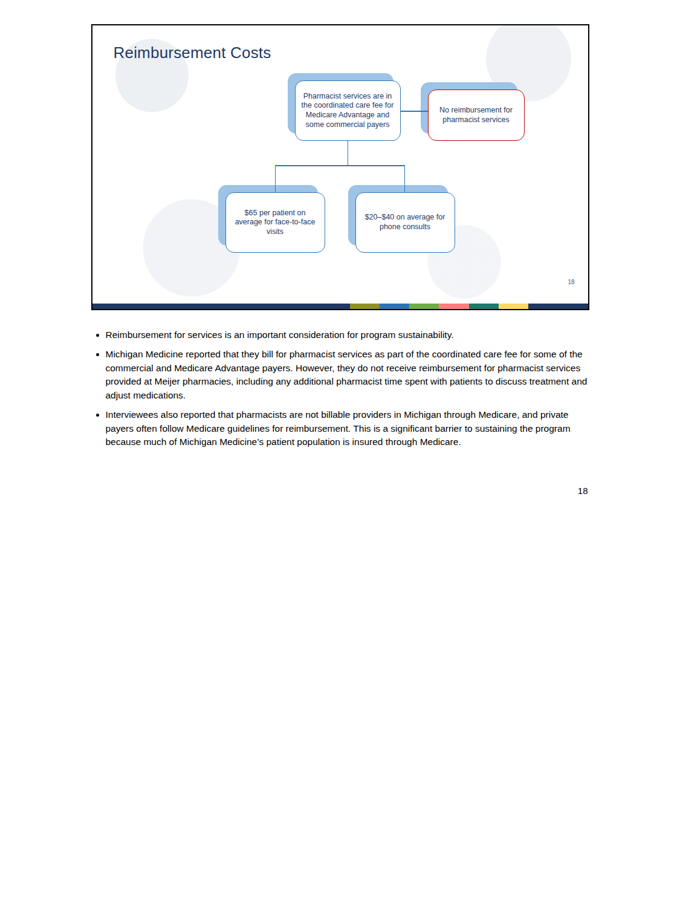Reimbursement Costs
Pharmacist services are in the coordinated care fee for Medicare Advantage and some commercial payers
No reimbursement for pharmacist services
$65 per patient on average for face-to-face visits
$20–$40 on average for phone consults
18
Reimbursement for services is an important consideration for program sustainability.
Michigan Medicine reported that they bill for pharmacist services as part of the coordinated care fee for some of the commercial and Medicare Advantage payers. However, they do not receive reimbursement for pharmacist services provided at Meijer pharmacies, including any additional pharmacist time spent with patients to discuss treatment and adjust medications.
Interviewees also reported that pharmacists are not billable providers in Michigan through Medicare, and private payers often follow Medicare guidelines for reimbursement. This is a significant barrier to sustaining the program because much of Michigan Medicine’s patient population is insured through Medicare.
18